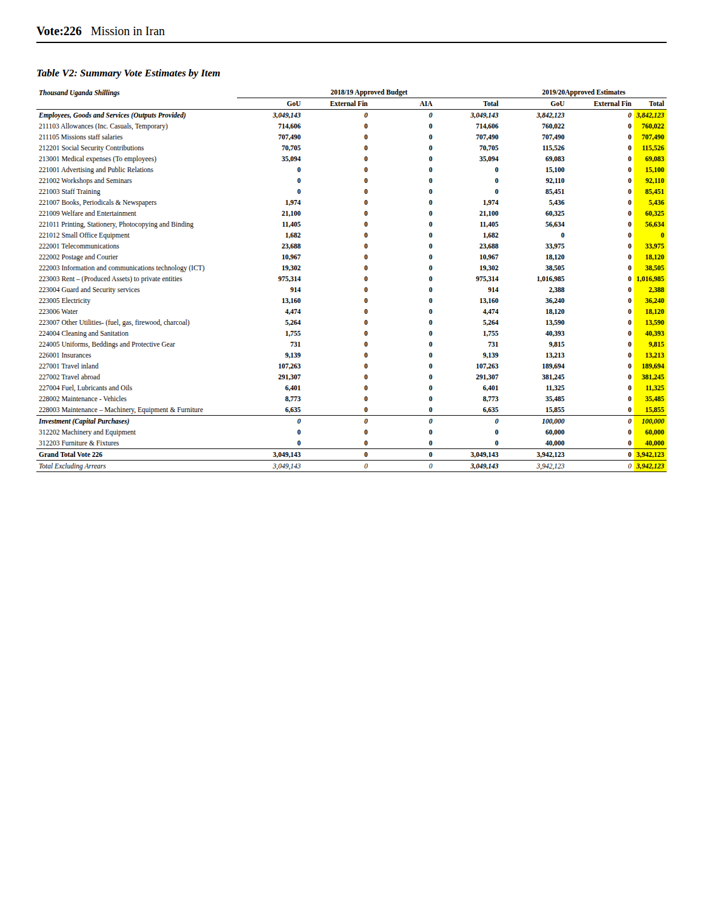Vote:226 Mission in Iran
Table V2: Summary Vote Estimates by Item
| Thousand Uganda Shillings | 2018/19 Approved Budget | 2019/20Approved Estimates |
| --- | --- | --- |
| | GoU | External Fin | AIA | Total | GoU | External Fin | Total |
| Employees, Goods and Services (Outputs Provided) | 3,049,143 | 0 | 0 | 3,049,143 | 3,842,123 | 0 | 3,842,123 |
| 211103 Allowances (Inc. Casuals, Temporary) | 714,606 | 0 | 0 | 714,606 | 760,022 | 0 | 760,022 |
| 211105 Missions staff salaries | 707,490 | 0 | 0 | 707,490 | 707,490 | 0 | 707,490 |
| 212201 Social Security Contributions | 70,705 | 0 | 0 | 70,705 | 115,526 | 0 | 115,526 |
| 213001 Medical expenses (To employees) | 35,094 | 0 | 0 | 35,094 | 69,083 | 0 | 69,083 |
| 221001 Advertising and Public Relations | 0 | 0 | 0 | 0 | 15,100 | 0 | 15,100 |
| 221002 Workshops and Seminars | 0 | 0 | 0 | 0 | 92,110 | 0 | 92,110 |
| 221003 Staff Training | 0 | 0 | 0 | 0 | 85,451 | 0 | 85,451 |
| 221007 Books, Periodicals & Newspapers | 1,974 | 0 | 0 | 1,974 | 5,436 | 0 | 5,436 |
| 221009 Welfare and Entertainment | 21,100 | 0 | 0 | 21,100 | 60,325 | 0 | 60,325 |
| 221011 Printing, Stationery, Photocopying and Binding | 11,405 | 0 | 0 | 11,405 | 56,634 | 0 | 56,634 |
| 221012 Small Office Equipment | 1,682 | 0 | 0 | 1,682 | 0 | 0 | 0 |
| 222001 Telecommunications | 23,688 | 0 | 0 | 23,688 | 33,975 | 0 | 33,975 |
| 222002 Postage and Courier | 10,967 | 0 | 0 | 10,967 | 18,120 | 0 | 18,120 |
| 222003 Information and communications technology (ICT) | 19,302 | 0 | 0 | 19,302 | 38,505 | 0 | 38,505 |
| 223003 Rent – (Produced Assets) to private entities | 975,314 | 0 | 0 | 975,314 | 1,016,985 | 0 | 1,016,985 |
| 223004 Guard and Security services | 914 | 0 | 0 | 914 | 2,388 | 0 | 2,388 |
| 223005 Electricity | 13,160 | 0 | 0 | 13,160 | 36,240 | 0 | 36,240 |
| 223006 Water | 4,474 | 0 | 0 | 4,474 | 18,120 | 0 | 18,120 |
| 223007 Other Utilities- (fuel, gas, firewood, charcoal) | 5,264 | 0 | 0 | 5,264 | 13,590 | 0 | 13,590 |
| 224004 Cleaning and Sanitation | 1,755 | 0 | 0 | 1,755 | 40,393 | 0 | 40,393 |
| 224005 Uniforms, Beddings and Protective Gear | 731 | 0 | 0 | 731 | 9,815 | 0 | 9,815 |
| 226001 Insurances | 9,139 | 0 | 0 | 9,139 | 13,213 | 0 | 13,213 |
| 227001 Travel inland | 107,263 | 0 | 0 | 107,263 | 189,694 | 0 | 189,694 |
| 227002 Travel abroad | 291,307 | 0 | 0 | 291,307 | 381,245 | 0 | 381,245 |
| 227004 Fuel, Lubricants and Oils | 6,401 | 0 | 0 | 6,401 | 11,325 | 0 | 11,325 |
| 228002 Maintenance - Vehicles | 8,773 | 0 | 0 | 8,773 | 35,485 | 0 | 35,485 |
| 228003 Maintenance – Machinery, Equipment & Furniture | 6,635 | 0 | 0 | 6,635 | 15,855 | 0 | 15,855 |
| Investment (Capital Purchases) | 0 | 0 | 0 | 0 | 100,000 | 0 | 100,000 |
| 312202 Machinery and Equipment | 0 | 0 | 0 | 0 | 60,000 | 0 | 60,000 |
| 312203 Furniture & Fixtures | 0 | 0 | 0 | 0 | 40,000 | 0 | 40,000 |
| Grand Total Vote 226 | 3,049,143 | 0 | 0 | 3,049,143 | 3,942,123 | 0 | 3,942,123 |
| Total Excluding Arrears | 3,049,143 | 0 | 0 | 3,049,143 | 3,942,123 | 0 | 3,942,123 |